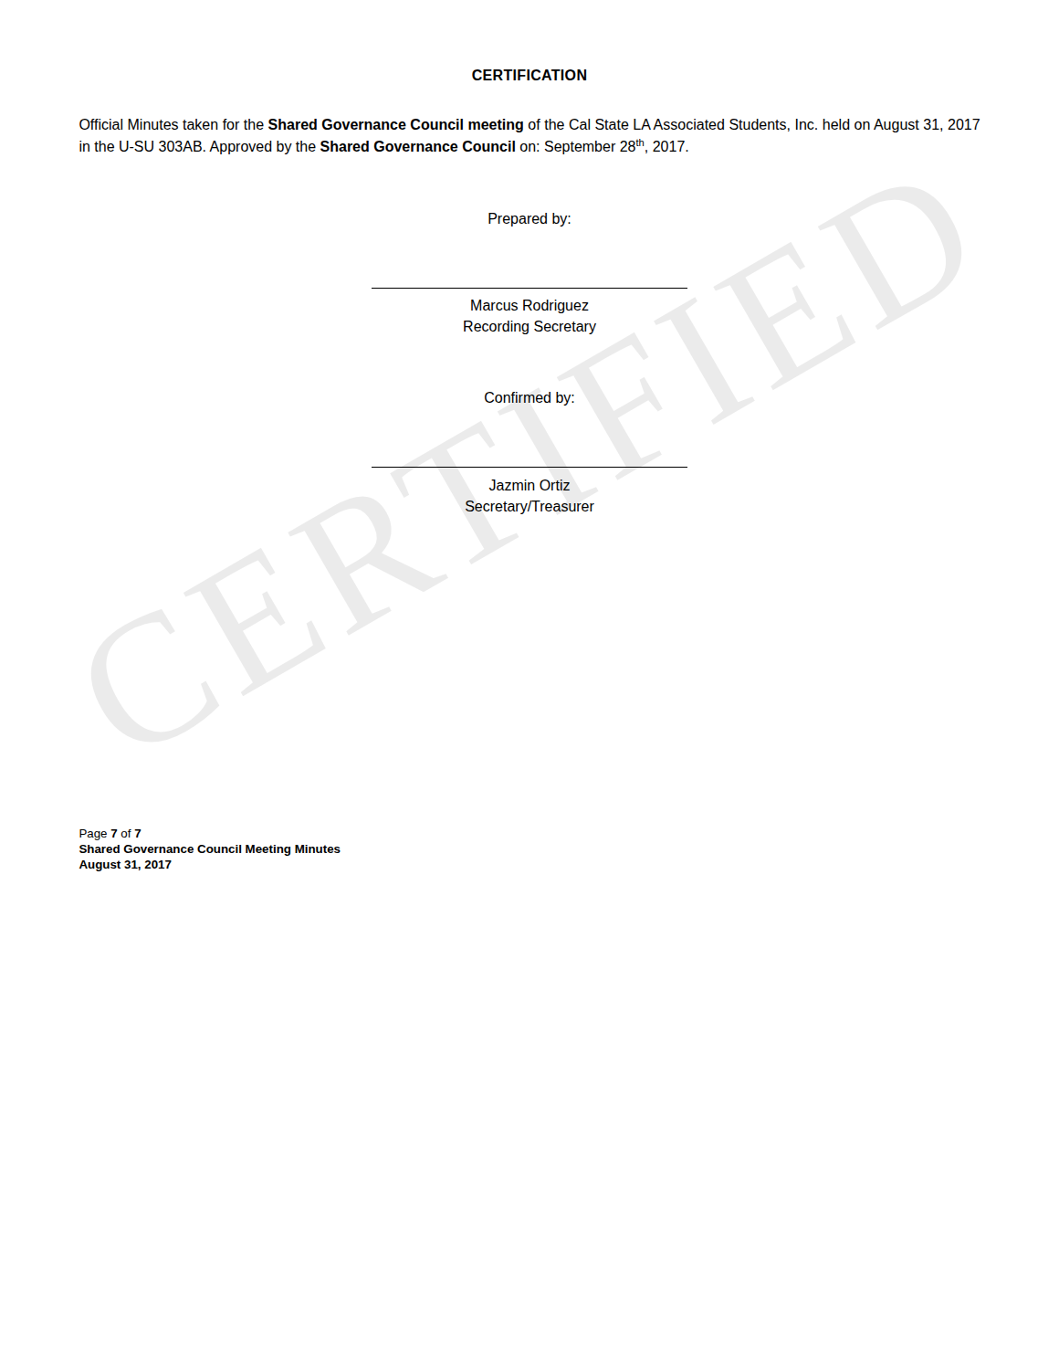CERTIFIED
CERTIFICATION
Official Minutes taken for the Shared Governance Council meeting of the Cal State LA Associated Students, Inc. held on August 31, 2017 in the U-SU 303AB. Approved by the Shared Governance Council on: September 28th, 2017.
Prepared by:
Marcus Rodriguez
Recording Secretary
Confirmed by:
Jazmin Ortiz
Secretary/Treasurer
Page 7 of 7
Shared Governance Council Meeting Minutes
August 31, 2017